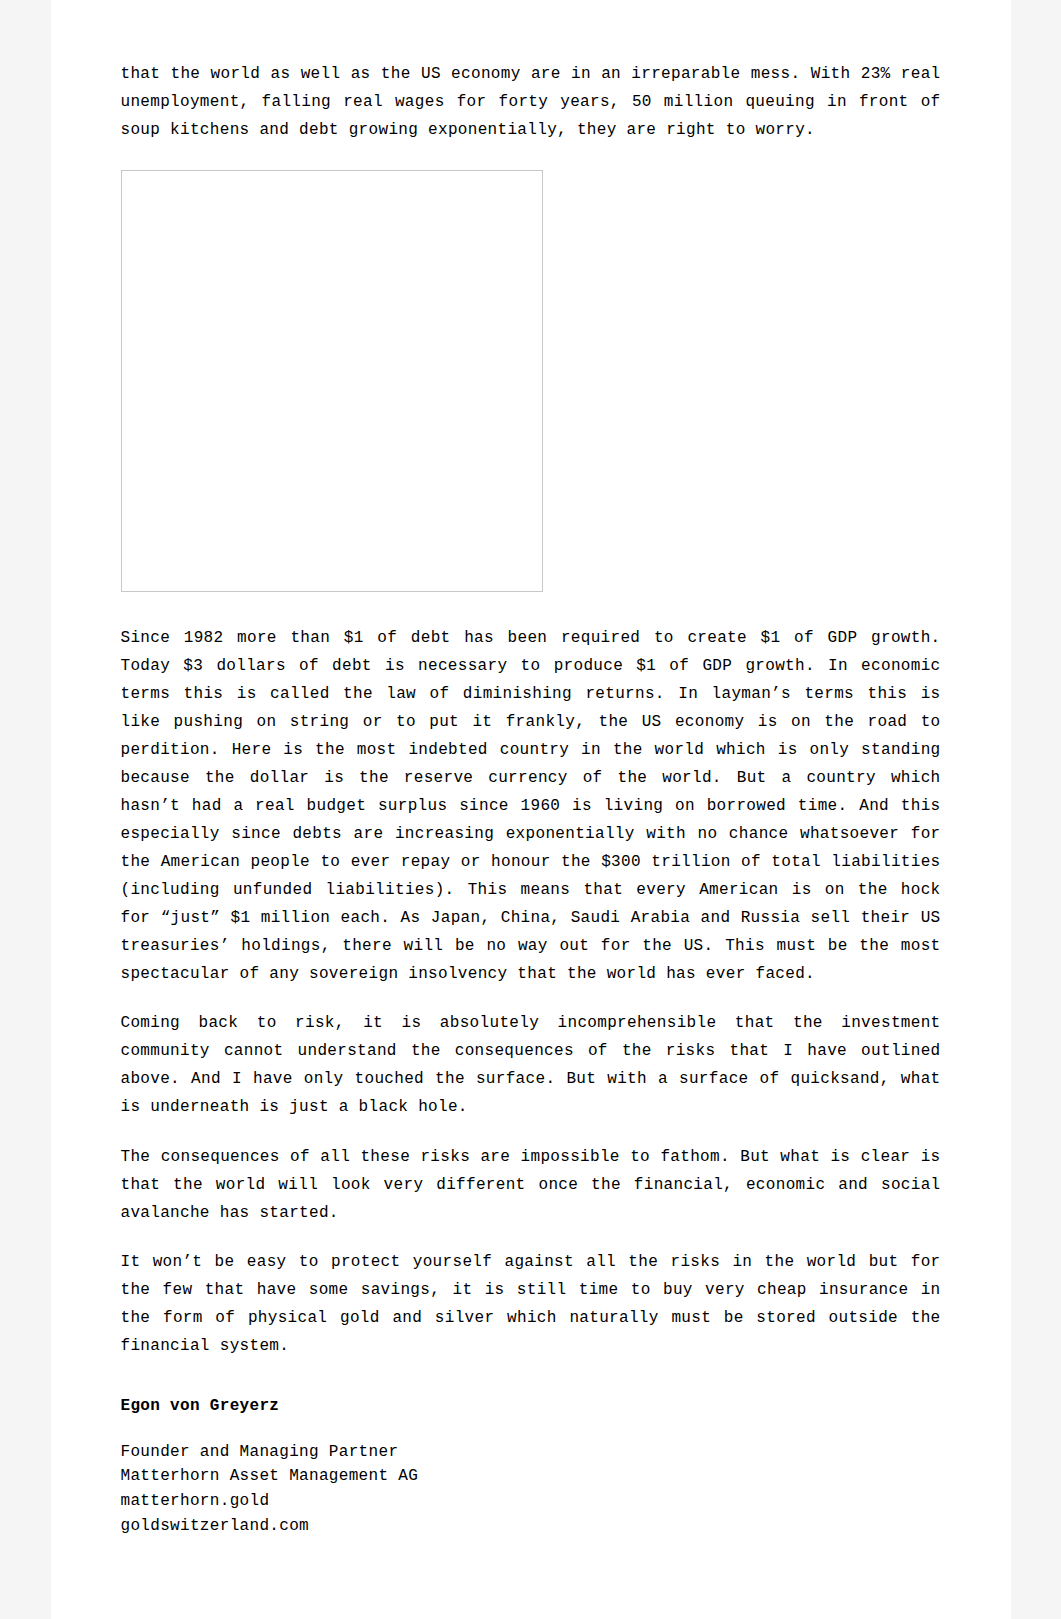that the world as well as the US economy are in an irreparable mess. With 23% real unemployment, falling real wages for forty years, 50 million queuing in front of soup kitchens and debt growing exponentially, they are right to worry.
Since 1982 more than $1 of debt has been required to create $1 of GDP growth. Today $3 dollars of debt is necessary to produce $1 of GDP growth. In economic terms this is called the law of diminishing returns. In layman’s terms this is like pushing on string or to put it frankly, the US economy is on the road to perdition. Here is the most indebted country in the world which is only standing because the dollar is the reserve currency of the world. But a country which hasn’t had a real budget surplus since 1960 is living on borrowed time. And this especially since debts are increasing exponentially with no chance whatsoever for the American people to ever repay or honour the $300 trillion of total liabilities (including unfunded liabilities). This means that every American is on the hock for “just” $1 million each. As Japan, China, Saudi Arabia and Russia sell their US treasuries’ holdings, there will be no way out for the US. This must be the most spectacular of any sovereign insolvency that the world has ever faced.
Coming back to risk, it is absolutely incomprehensible that the investment community cannot understand the consequences of the risks that I have outlined above. And I have only touched the surface. But with a surface of quicksand, what is underneath is just a black hole.
The consequences of all these risks are impossible to fathom. But what is clear is that the world will look very different once the financial, economic and social avalanche has started.
It won’t be easy to protect yourself against all the risks in the world but for the few that have some savings, it is still time to buy very cheap insurance in the form of physical gold and silver which naturally must be stored outside the financial system.
Egon von Greyerz
Founder and Managing Partner Matterhorn Asset Management AG matterhorn.gold goldswitzerland.com